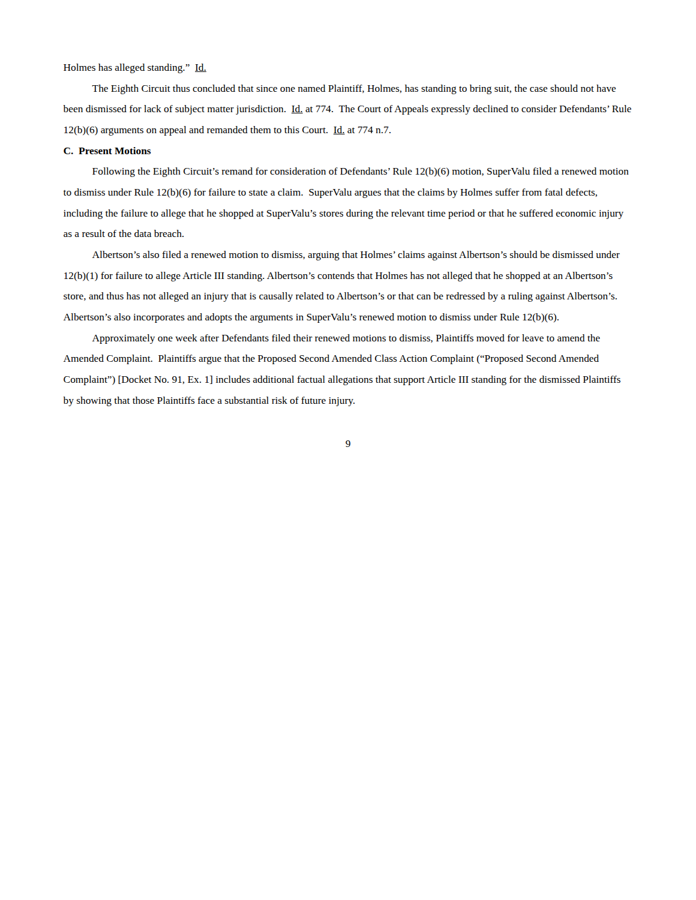Holmes has alleged standing.” Id.
The Eighth Circuit thus concluded that since one named Plaintiff, Holmes, has standing to bring suit, the case should not have been dismissed for lack of subject matter jurisdiction. Id. at 774. The Court of Appeals expressly declined to consider Defendants’ Rule 12(b)(6) arguments on appeal and remanded them to this Court. Id. at 774 n.7.
C. Present Motions
Following the Eighth Circuit’s remand for consideration of Defendants’ Rule 12(b)(6) motion, SuperValu filed a renewed motion to dismiss under Rule 12(b)(6) for failure to state a claim. SuperValu argues that the claims by Holmes suffer from fatal defects, including the failure to allege that he shopped at SuperValu’s stores during the relevant time period or that he suffered economic injury as a result of the data breach.
Albertson’s also filed a renewed motion to dismiss, arguing that Holmes’ claims against Albertson’s should be dismissed under 12(b)(1) for failure to allege Article III standing. Albertson’s contends that Holmes has not alleged that he shopped at an Albertson’s store, and thus has not alleged an injury that is causally related to Albertson’s or that can be redressed by a ruling against Albertson’s. Albertson’s also incorporates and adopts the arguments in SuperValu’s renewed motion to dismiss under Rule 12(b)(6).
Approximately one week after Defendants filed their renewed motions to dismiss, Plaintiffs moved for leave to amend the Amended Complaint. Plaintiffs argue that the Proposed Second Amended Class Action Complaint (“Proposed Second Amended Complaint”) [Docket No. 91, Ex. 1] includes additional factual allegations that support Article III standing for the dismissed Plaintiffs by showing that those Plaintiffs face a substantial risk of future injury.
9